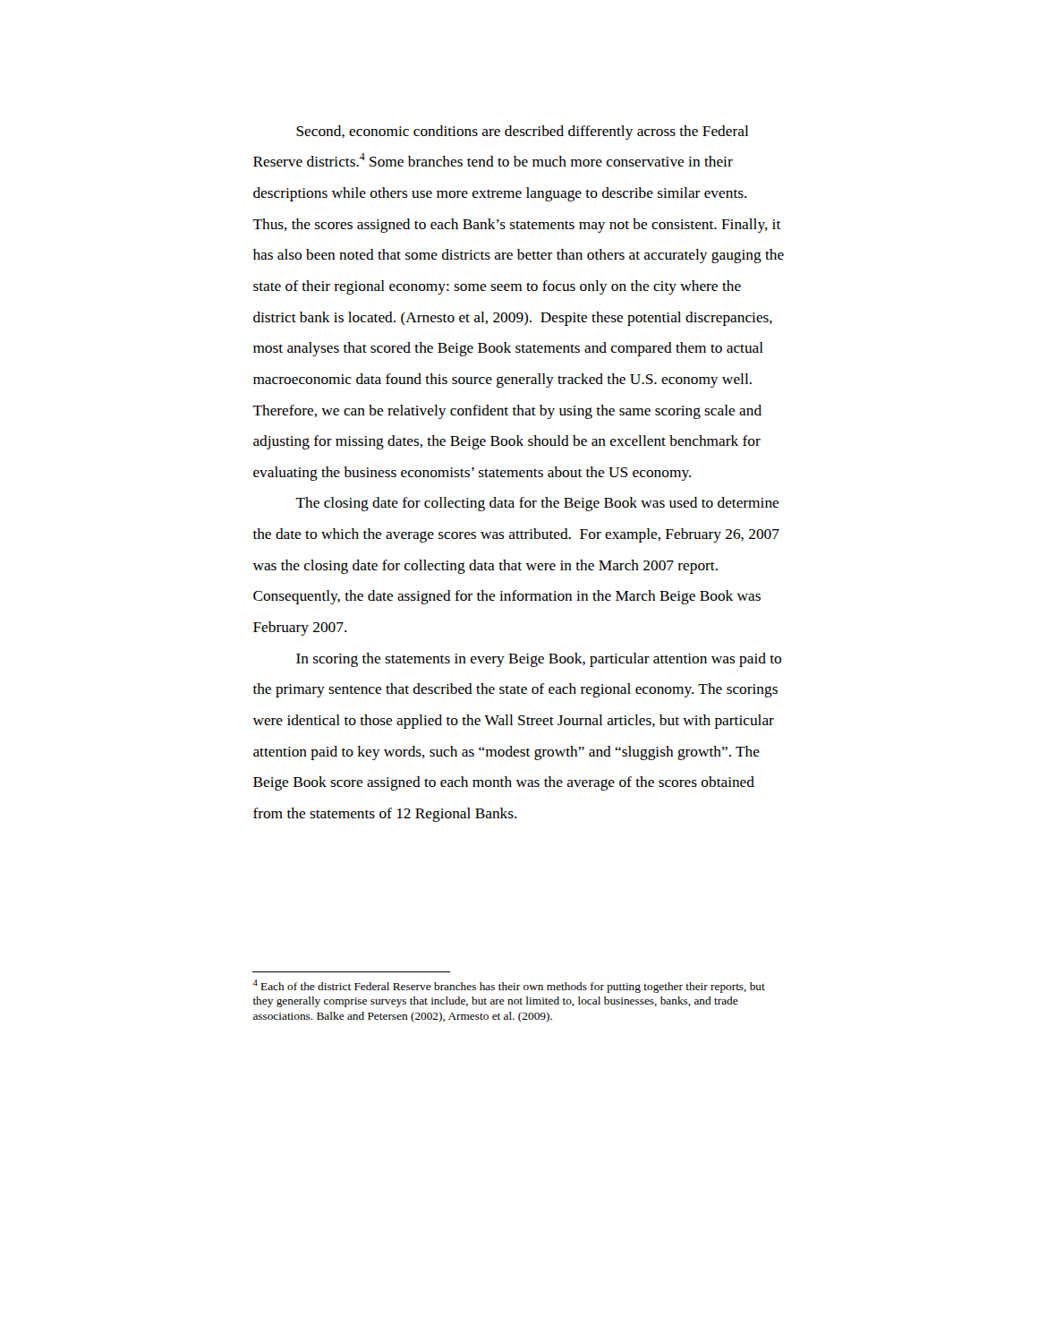Second, economic conditions are described differently across the Federal Reserve districts.4 Some branches tend to be much more conservative in their descriptions while others use more extreme language to describe similar events. Thus, the scores assigned to each Bank’s statements may not be consistent. Finally, it has also been noted that some districts are better than others at accurately gauging the state of their regional economy: some seem to focus only on the city where the district bank is located. (Arnesto et al, 2009). Despite these potential discrepancies, most analyses that scored the Beige Book statements and compared them to actual macroeconomic data found this source generally tracked the U.S. economy well. Therefore, we can be relatively confident that by using the same scoring scale and adjusting for missing dates, the Beige Book should be an excellent benchmark for evaluating the business economists’ statements about the US economy.
The closing date for collecting data for the Beige Book was used to determine the date to which the average scores was attributed. For example, February 26, 2007 was the closing date for collecting data that were in the March 2007 report. Consequently, the date assigned for the information in the March Beige Book was February 2007.
In scoring the statements in every Beige Book, particular attention was paid to the primary sentence that described the state of each regional economy. The scorings were identical to those applied to the Wall Street Journal articles, but with particular attention paid to key words, such as “modest growth” and “sluggish growth”. The Beige Book score assigned to each month was the average of the scores obtained from the statements of 12 Regional Banks.
4 Each of the district Federal Reserve branches has their own methods for putting together their reports, but they generally comprise surveys that include, but are not limited to, local businesses, banks, and trade associations. Balke and Petersen (2002), Armesto et al. (2009).